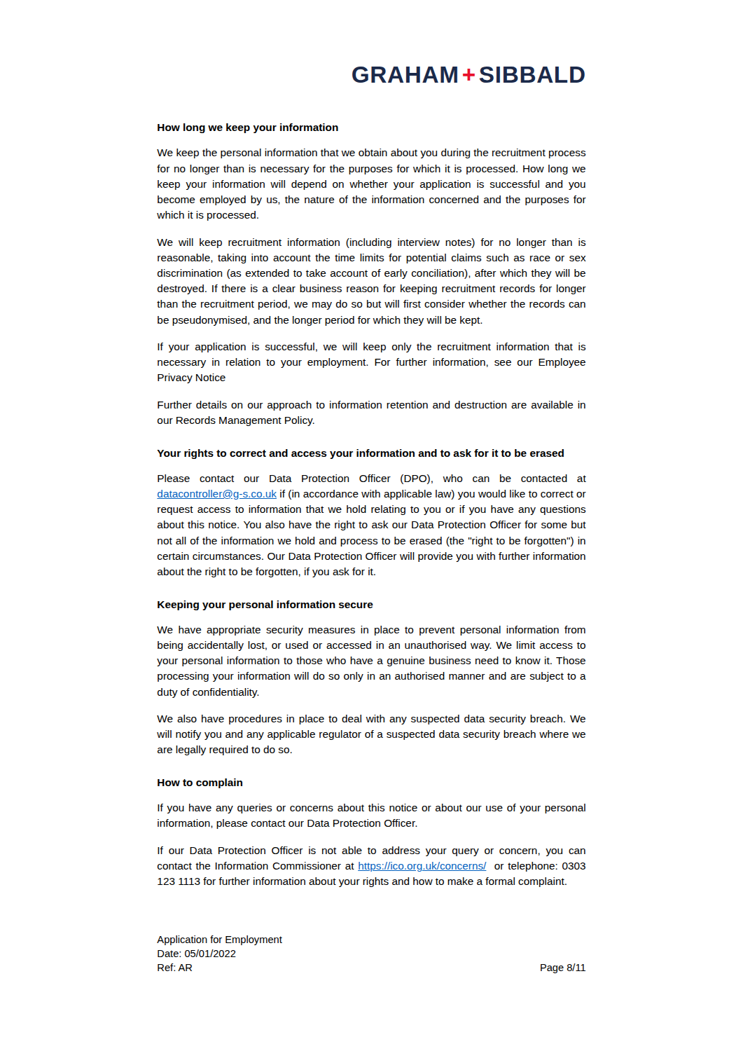GRAHAM+SIBBALD
How long we keep your information
We keep the personal information that we obtain about you during the recruitment process for no longer than is necessary for the purposes for which it is processed. How long we keep your information will depend on whether your application is successful and you become employed by us, the nature of the information concerned and the purposes for which it is processed.
We will keep recruitment information (including interview notes) for no longer than is reasonable, taking into account the time limits for potential claims such as race or sex discrimination (as extended to take account of early conciliation), after which they will be destroyed. If there is a clear business reason for keeping recruitment records for longer than the recruitment period, we may do so but will first consider whether the records can be pseudonymised, and the longer period for which they will be kept.
If your application is successful, we will keep only the recruitment information that is necessary in relation to your employment. For further information, see our Employee Privacy Notice
Further details on our approach to information retention and destruction are available in our Records Management Policy.
Your rights to correct and access your information and to ask for it to be erased
Please contact our Data Protection Officer (DPO), who can be contacted at datacontroller@g-s.co.uk if (in accordance with applicable law) you would like to correct or request access to information that we hold relating to you or if you have any questions about this notice. You also have the right to ask our Data Protection Officer for some but not all of the information we hold and process to be erased (the "right to be forgotten") in certain circumstances. Our Data Protection Officer will provide you with further information about the right to be forgotten, if you ask for it.
Keeping your personal information secure
We have appropriate security measures in place to prevent personal information from being accidentally lost, or used or accessed in an unauthorised way. We limit access to your personal information to those who have a genuine business need to know it. Those processing your information will do so only in an authorised manner and are subject to a duty of confidentiality.
We also have procedures in place to deal with any suspected data security breach. We will notify you and any applicable regulator of a suspected data security breach where we are legally required to do so.
How to complain
If you have any queries or concerns about this notice or about our use of your personal information, please contact our Data Protection Officer.
If our Data Protection Officer is not able to address your query or concern, you can contact the Information Commissioner at https://ico.org.uk/concerns/ or telephone: 0303 123 1113 for further information about your rights and how to make a formal complaint.
Application for Employment Date: 05/01/2022 Ref: AR
Page 8/11